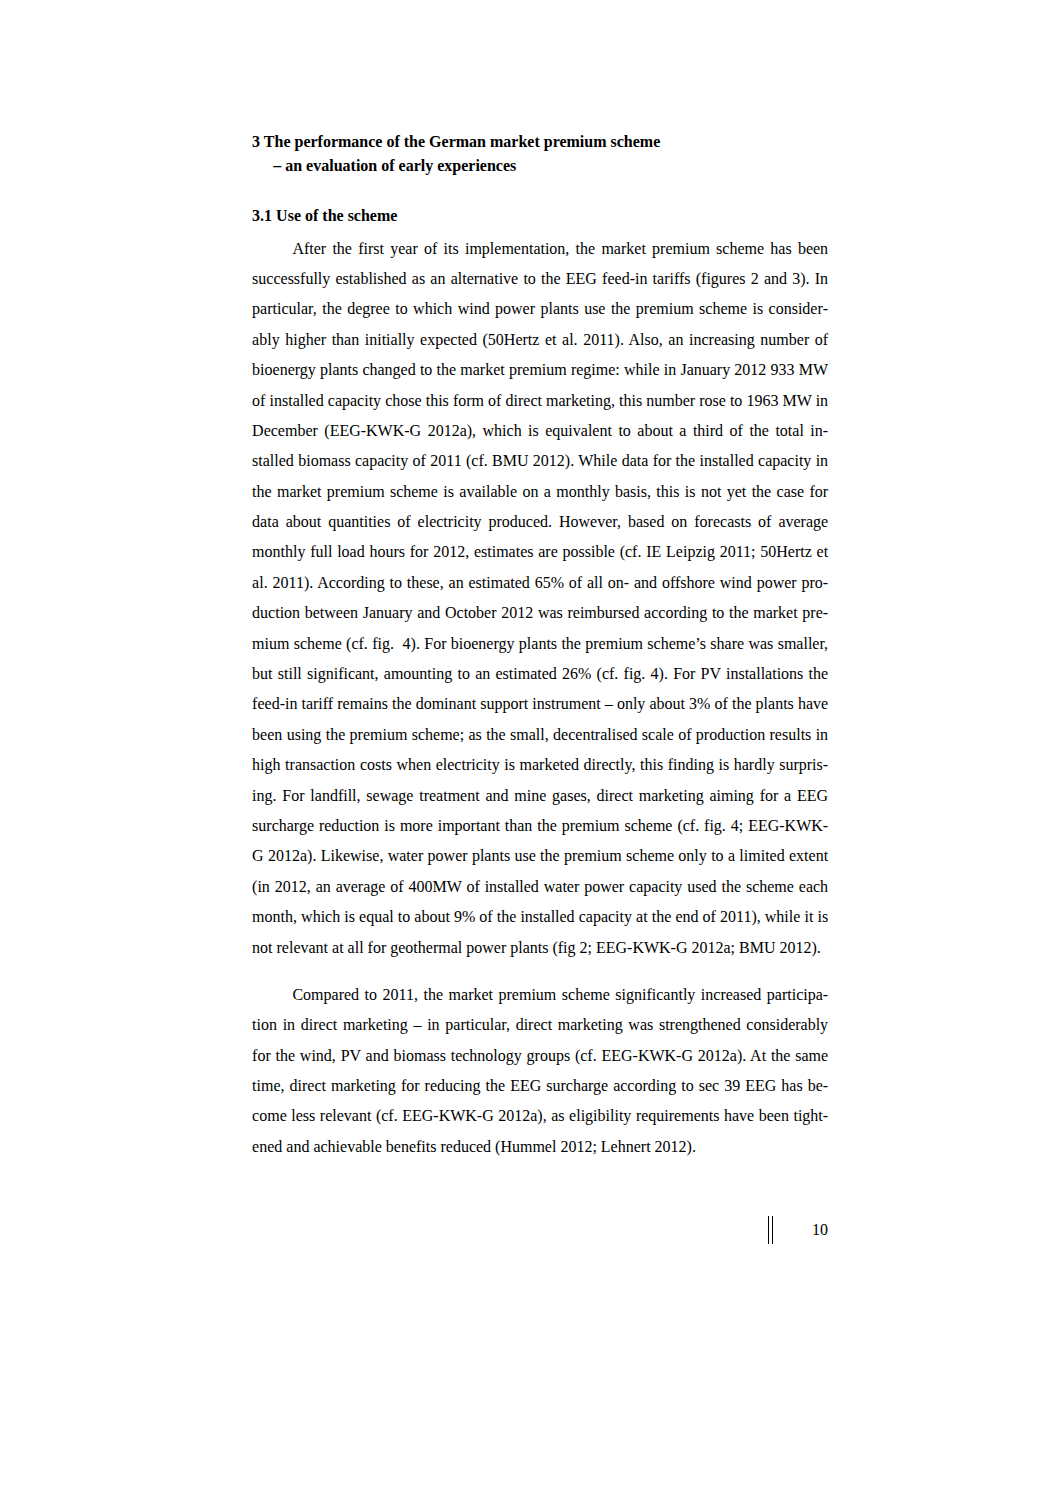3 The performance of the German market premium scheme – an evaluation of early experiences
3.1 Use of the scheme
After the first year of its implementation, the market premium scheme has been successfully established as an alternative to the EEG feed-in tariffs (figures 2 and 3). In particular, the degree to which wind power plants use the premium scheme is considerably higher than initially expected (50Hertz et al. 2011). Also, an increasing number of bioenergy plants changed to the market premium regime: while in January 2012 933 MW of installed capacity chose this form of direct marketing, this number rose to 1963 MW in December (EEG-KWK-G 2012a), which is equivalent to about a third of the total installed biomass capacity of 2011 (cf. BMU 2012). While data for the installed capacity in the market premium scheme is available on a monthly basis, this is not yet the case for data about quantities of electricity produced. However, based on forecasts of average monthly full load hours for 2012, estimates are possible (cf. IE Leipzig 2011; 50Hertz et al. 2011). According to these, an estimated 65% of all on- and offshore wind power production between January and October 2012 was reimbursed according to the market premium scheme (cf. fig. 4). For bioenergy plants the premium scheme’s share was smaller, but still significant, amounting to an estimated 26% (cf. fig. 4). For PV installations the feed-in tariff remains the dominant support instrument – only about 3% of the plants have been using the premium scheme; as the small, decentralised scale of production results in high transaction costs when electricity is marketed directly, this finding is hardly surprising. For landfill, sewage treatment and mine gases, direct marketing aiming for a EEG surcharge reduction is more important than the premium scheme (cf. fig. 4; EEG-KWK-G 2012a). Likewise, water power plants use the premium scheme only to a limited extent (in 2012, an average of 400MW of installed water power capacity used the scheme each month, which is equal to about 9% of the installed capacity at the end of 2011), while it is not relevant at all for geothermal power plants (fig 2; EEG-KWK-G 2012a; BMU 2012).
Compared to 2011, the market premium scheme significantly increased participation in direct marketing – in particular, direct marketing was strengthened considerably for the wind, PV and biomass technology groups (cf. EEG-KWK-G 2012a). At the same time, direct marketing for reducing the EEG surcharge according to sec 39 EEG has become less relevant (cf. EEG-KWK-G 2012a), as eligibility requirements have been tightened and achievable benefits reduced (Hummel 2012; Lehnert 2012).
10